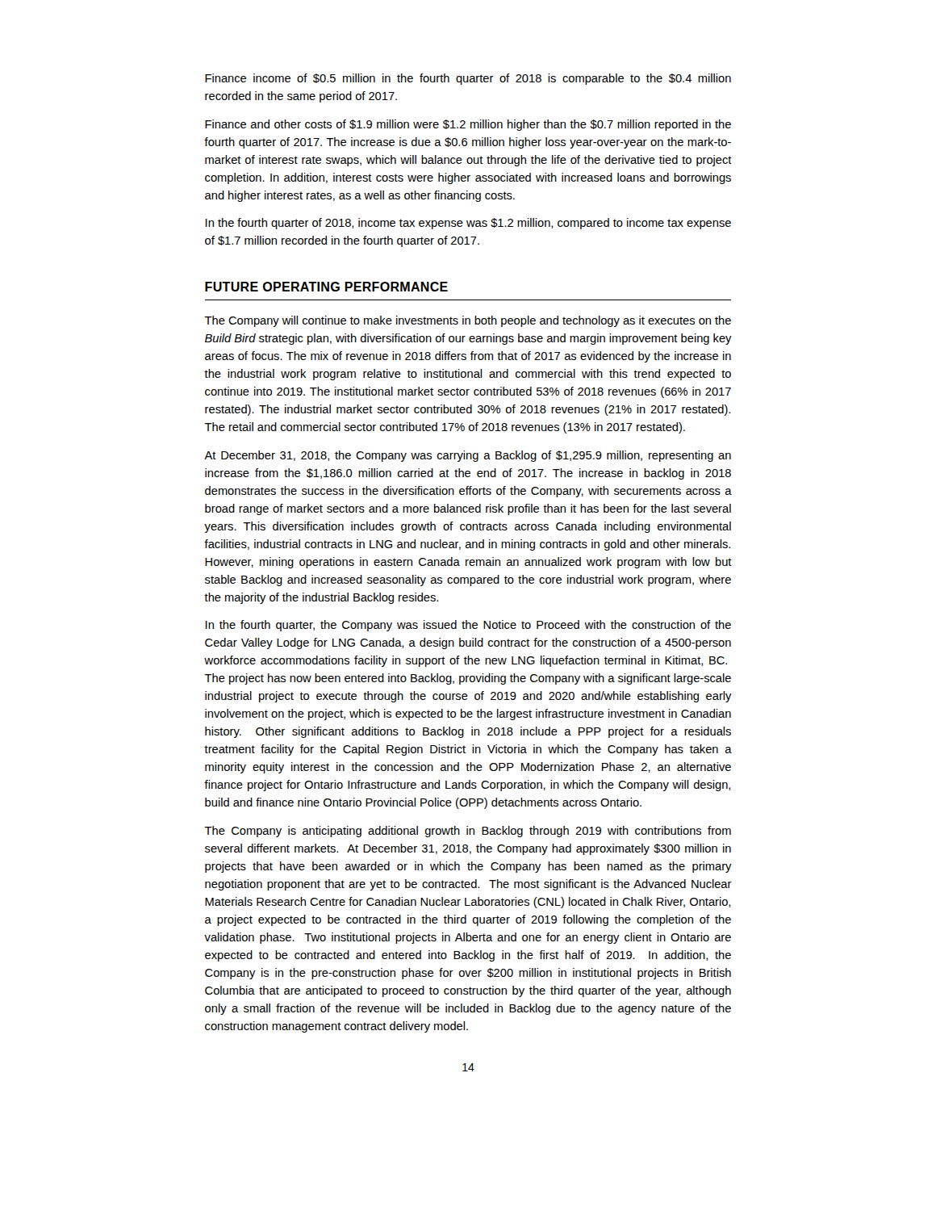Finance income of $0.5 million in the fourth quarter of 2018 is comparable to the $0.4 million recorded in the same period of 2017.
Finance and other costs of $1.9 million were $1.2 million higher than the $0.7 million reported in the fourth quarter of 2017. The increase is due a $0.6 million higher loss year-over-year on the mark-to-market of interest rate swaps, which will balance out through the life of the derivative tied to project completion. In addition, interest costs were higher associated with increased loans and borrowings and higher interest rates, as a well as other financing costs.
In the fourth quarter of 2018, income tax expense was $1.2 million, compared to income tax expense of $1.7 million recorded in the fourth quarter of 2017.
FUTURE OPERATING PERFORMANCE
The Company will continue to make investments in both people and technology as it executes on the Build Bird strategic plan, with diversification of our earnings base and margin improvement being key areas of focus. The mix of revenue in 2018 differs from that of 2017 as evidenced by the increase in the industrial work program relative to institutional and commercial with this trend expected to continue into 2019. The institutional market sector contributed 53% of 2018 revenues (66% in 2017 restated). The industrial market sector contributed 30% of 2018 revenues (21% in 2017 restated). The retail and commercial sector contributed 17% of 2018 revenues (13% in 2017 restated).
At December 31, 2018, the Company was carrying a Backlog of $1,295.9 million, representing an increase from the $1,186.0 million carried at the end of 2017. The increase in backlog in 2018 demonstrates the success in the diversification efforts of the Company, with securements across a broad range of market sectors and a more balanced risk profile than it has been for the last several years. This diversification includes growth of contracts across Canada including environmental facilities, industrial contracts in LNG and nuclear, and in mining contracts in gold and other minerals. However, mining operations in eastern Canada remain an annualized work program with low but stable Backlog and increased seasonality as compared to the core industrial work program, where the majority of the industrial Backlog resides.
In the fourth quarter, the Company was issued the Notice to Proceed with the construction of the Cedar Valley Lodge for LNG Canada, a design build contract for the construction of a 4500-person workforce accommodations facility in support of the new LNG liquefaction terminal in Kitimat, BC. The project has now been entered into Backlog, providing the Company with a significant large-scale industrial project to execute through the course of 2019 and 2020 and/while establishing early involvement on the project, which is expected to be the largest infrastructure investment in Canadian history. Other significant additions to Backlog in 2018 include a PPP project for a residuals treatment facility for the Capital Region District in Victoria in which the Company has taken a minority equity interest in the concession and the OPP Modernization Phase 2, an alternative finance project for Ontario Infrastructure and Lands Corporation, in which the Company will design, build and finance nine Ontario Provincial Police (OPP) detachments across Ontario.
The Company is anticipating additional growth in Backlog through 2019 with contributions from several different markets. At December 31, 2018, the Company had approximately $300 million in projects that have been awarded or in which the Company has been named as the primary negotiation proponent that are yet to be contracted. The most significant is the Advanced Nuclear Materials Research Centre for Canadian Nuclear Laboratories (CNL) located in Chalk River, Ontario, a project expected to be contracted in the third quarter of 2019 following the completion of the validation phase. Two institutional projects in Alberta and one for an energy client in Ontario are expected to be contracted and entered into Backlog in the first half of 2019. In addition, the Company is in the pre-construction phase for over $200 million in institutional projects in British Columbia that are anticipated to proceed to construction by the third quarter of the year, although only a small fraction of the revenue will be included in Backlog due to the agency nature of the construction management contract delivery model.
14